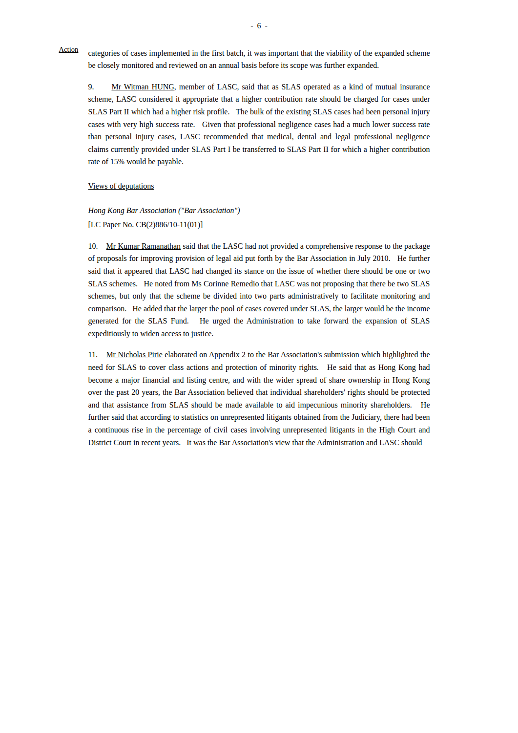- 6 -
Action
categories of cases implemented in the first batch, it was important that the viability of the expanded scheme be closely monitored and reviewed on an annual basis before its scope was further expanded.
9. Mr Witman HUNG, member of LASC, said that as SLAS operated as a kind of mutual insurance scheme, LASC considered it appropriate that a higher contribution rate should be charged for cases under SLAS Part II which had a higher risk profile. The bulk of the existing SLAS cases had been personal injury cases with very high success rate. Given that professional negligence cases had a much lower success rate than personal injury cases, LASC recommended that medical, dental and legal professional negligence claims currently provided under SLAS Part I be transferred to SLAS Part II for which a higher contribution rate of 15% would be payable.
Views of deputations
Hong Kong Bar Association ("Bar Association")
[LC Paper No. CB(2)886/10-11(01)]
10. Mr Kumar Ramanathan said that the LASC had not provided a comprehensive response to the package of proposals for improving provision of legal aid put forth by the Bar Association in July 2010. He further said that it appeared that LASC had changed its stance on the issue of whether there should be one or two SLAS schemes. He noted from Ms Corinne Remedio that LASC was not proposing that there be two SLAS schemes, but only that the scheme be divided into two parts administratively to facilitate monitoring and comparison. He added that the larger the pool of cases covered under SLAS, the larger would be the income generated for the SLAS Fund. He urged the Administration to take forward the expansion of SLAS expeditiously to widen access to justice.
11. Mr Nicholas Pirie elaborated on Appendix 2 to the Bar Association's submission which highlighted the need for SLAS to cover class actions and protection of minority rights. He said that as Hong Kong had become a major financial and listing centre, and with the wider spread of share ownership in Hong Kong over the past 20 years, the Bar Association believed that individual shareholders' rights should be protected and that assistance from SLAS should be made available to aid impecunious minority shareholders. He further said that according to statistics on unrepresented litigants obtained from the Judiciary, there had been a continuous rise in the percentage of civil cases involving unrepresented litigants in the High Court and District Court in recent years. It was the Bar Association's view that the Administration and LASC should